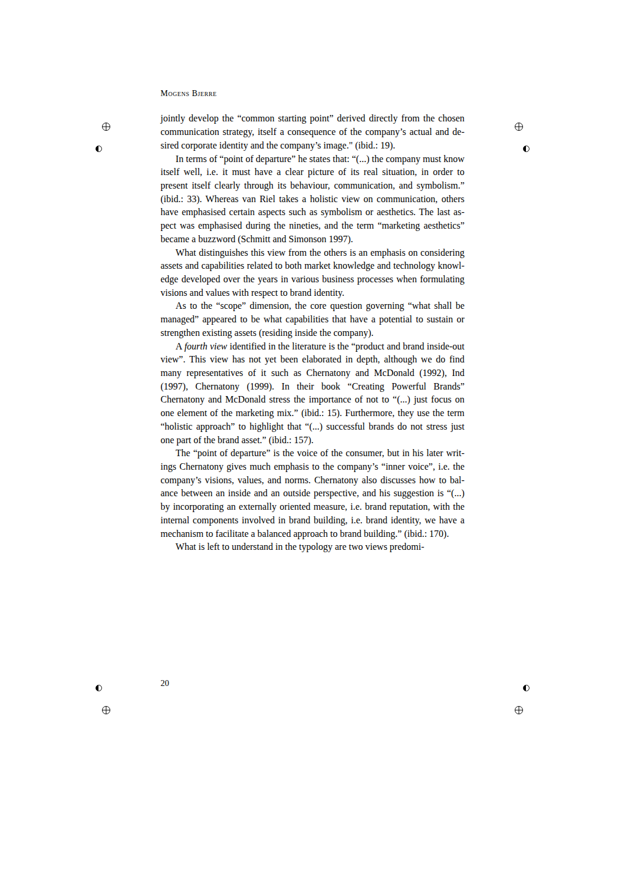Mogens Bjerre
jointly develop the “common starting point” derived directly from the chosen communication strategy, itself a consequence of the company’s actual and desired corporate identity and the company’s image." (ibid.: 19).
In terms of “point of departure” he states that: “(...) the company must know itself well, i.e. it must have a clear picture of its real situation, in order to present itself clearly through its behaviour, communication, and symbolism.” (ibid.: 33). Whereas van Riel takes a holistic view on communication, others have emphasised certain aspects such as symbolism or aesthetics. The last aspect was emphasised during the nineties, and the term “marketing aesthetics” became a buzzword (Schmitt and Simonson 1997).
What distinguishes this view from the others is an emphasis on considering assets and capabilities related to both market knowledge and technology knowledge developed over the years in various business processes when formulating visions and values with respect to brand identity.
As to the “scope” dimension, the core question governing “what shall be managed” appeared to be what capabilities that have a potential to sustain or strengthen existing assets (residing inside the company).
A fourth view identified in the literature is the “product and brand inside-out view”. This view has not yet been elaborated in depth, although we do find many representatives of it such as Chernatony and McDonald (1992), Ind (1997), Chernatony (1999). In their book “Creating Powerful Brands” Chernatony and McDonald stress the importance of not to “(...) just focus on one element of the marketing mix.” (ibid.: 15). Furthermore, they use the term “holistic approach” to highlight that “(...) successful brands do not stress just one part of the brand asset.” (ibid.: 157).
The “point of departure” is the voice of the consumer, but in his later writings Chernatony gives much emphasis to the company’s “inner voice”, i.e. the company’s visions, values, and norms. Chernatony also discusses how to balance between an inside and an outside perspective, and his suggestion is “(...) by incorporating an externally oriented measure, i.e. brand reputation, with the internal components involved in brand building, i.e. brand identity, we have a mechanism to facilitate a balanced approach to brand building.” (ibid.: 170).
What is left to understand in the typology are two views predomi-
20